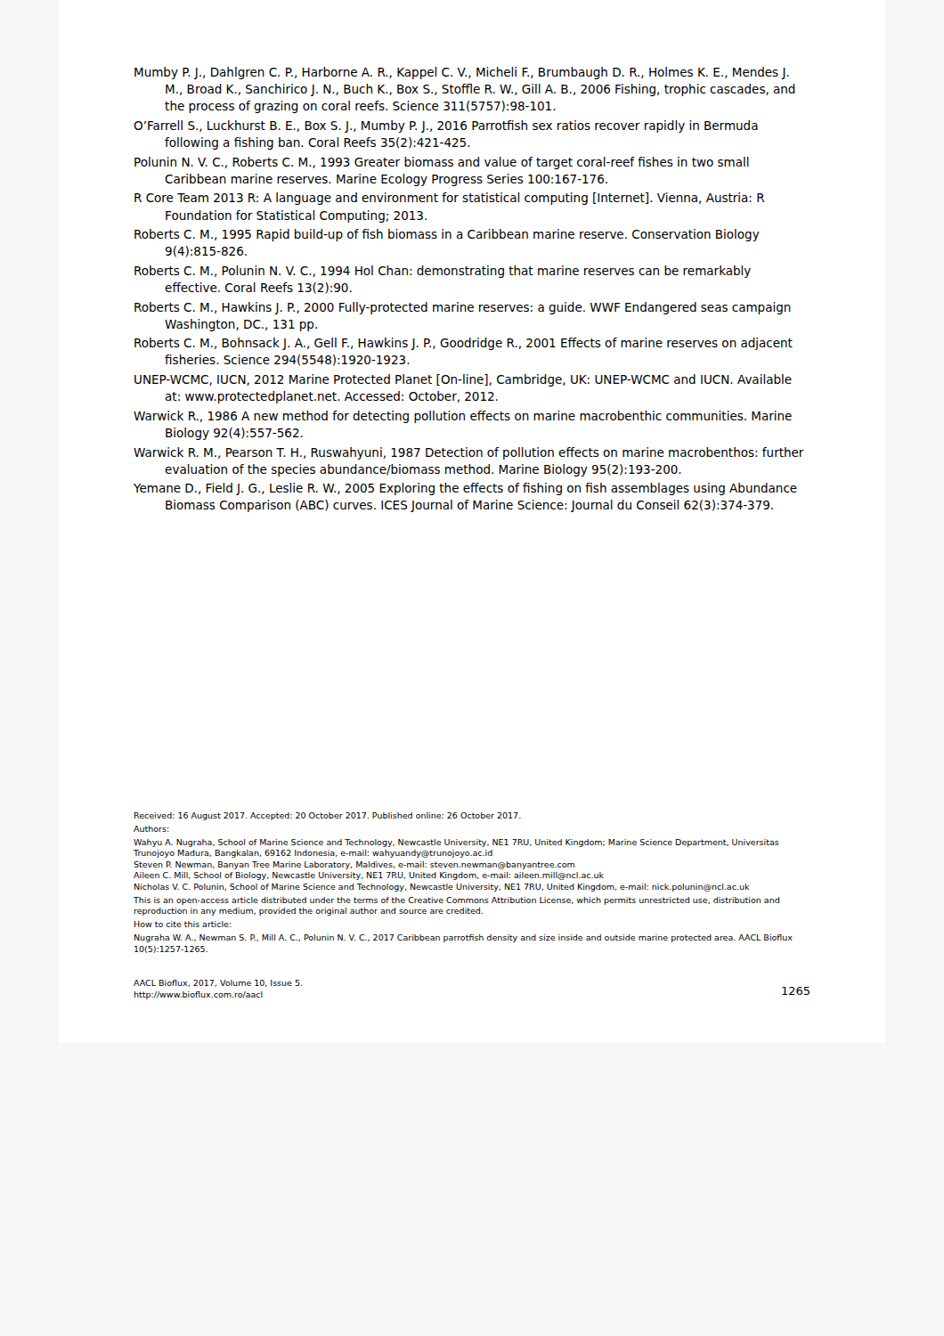Mumby P. J., Dahlgren C. P., Harborne A. R., Kappel C. V., Micheli F., Brumbaugh D. R., Holmes K. E., Mendes J. M., Broad K., Sanchirico J. N., Buch K., Box S., Stoffle R. W., Gill A. B., 2006 Fishing, trophic cascades, and the process of grazing on coral reefs. Science 311(5757):98-101.
O’Farrell S., Luckhurst B. E., Box S. J., Mumby P. J., 2016 Parrotfish sex ratios recover rapidly in Bermuda following a fishing ban. Coral Reefs 35(2):421-425.
Polunin N. V. C., Roberts C. M., 1993 Greater biomass and value of target coral-reef fishes in two small Caribbean marine reserves. Marine Ecology Progress Series 100:167-176.
R Core Team 2013 R: A language and environment for statistical computing [Internet]. Vienna, Austria: R Foundation for Statistical Computing; 2013.
Roberts C. M., 1995 Rapid build-up of fish biomass in a Caribbean marine reserve. Conservation Biology 9(4):815-826.
Roberts C. M., Polunin N. V. C., 1994 Hol Chan: demonstrating that marine reserves can be remarkably effective. Coral Reefs 13(2):90.
Roberts C. M., Hawkins J. P., 2000 Fully-protected marine reserves: a guide. WWF Endangered seas campaign Washington, DC., 131 pp.
Roberts C. M., Bohnsack J. A., Gell F., Hawkins J. P., Goodridge R., 2001 Effects of marine reserves on adjacent fisheries. Science 294(5548):1920-1923.
UNEP-WCMC, IUCN, 2012 Marine Protected Planet [On-line], Cambridge, UK: UNEP-WCMC and IUCN. Available at: www.protectedplanet.net. Accessed: October, 2012.
Warwick R., 1986 A new method for detecting pollution effects on marine macrobenthic communities. Marine Biology 92(4):557-562.
Warwick R. M., Pearson T. H., Ruswahyuni, 1987 Detection of pollution effects on marine macrobenthos: further evaluation of the species abundance/biomass method. Marine Biology 95(2):193-200.
Yemane D., Field J. G., Leslie R. W., 2005 Exploring the effects of fishing on fish assemblages using Abundance Biomass Comparison (ABC) curves. ICES Journal of Marine Science: Journal du Conseil 62(3):374-379.
Received: 16 August 2017. Accepted: 20 October 2017. Published online: 26 October 2017.
Authors:
Wahyu A. Nugraha, School of Marine Science and Technology, Newcastle University, NE1 7RU, United Kingdom; Marine Science Department, Universitas Trunojoyo Madura, Bangkalan, 69162 Indonesia, e-mail: wahyuandy@trunojoyo.ac.id
Steven P. Newman, Banyan Tree Marine Laboratory, Maldives, e-mail: steven.newman@banyantree.com
Aileen C. Mill, School of Biology, Newcastle University, NE1 7RU, United Kingdom, e-mail: aileen.mill@ncl.ac.uk
Nicholas V. C. Polunin, School of Marine Science and Technology, Newcastle University, NE1 7RU, United Kingdom, e-mail: nick.polunin@ncl.ac.uk
This is an open-access article distributed under the terms of the Creative Commons Attribution License, which permits unrestricted use, distribution and reproduction in any medium, provided the original author and source are credited.
How to cite this article:
Nugraha W. A., Newman S. P., Mill A. C., Polunin N. V. C., 2017 Caribbean parrotfish density and size inside and outside marine protected area. AACL Bioflux 10(5):1257-1265.
AACL Bioflux, 2017, Volume 10, Issue 5.
http://www.bioflux.com.ro/aacl
1265